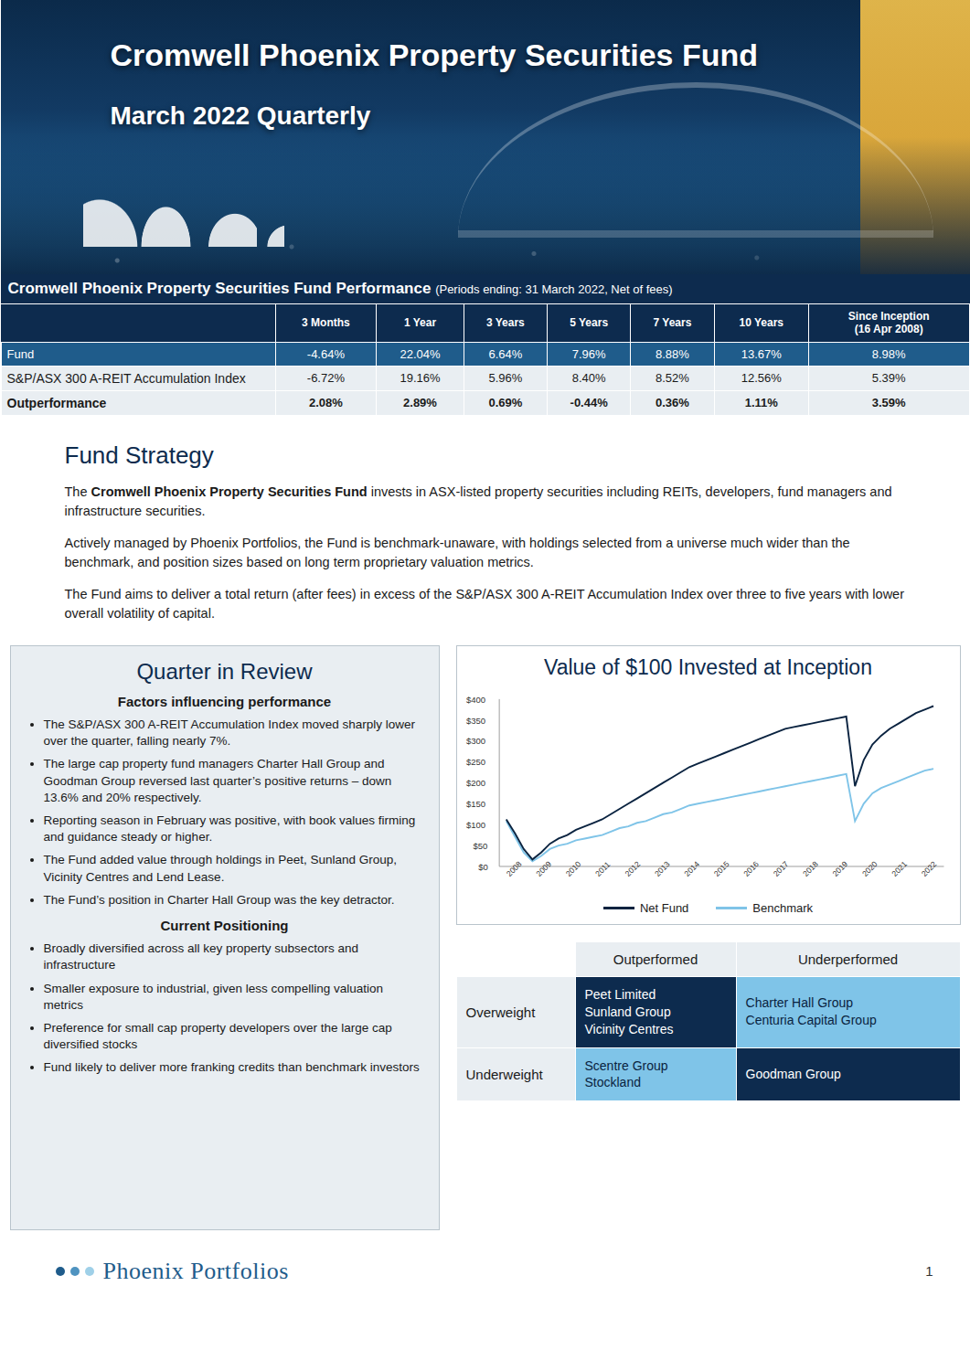Cromwell Phoenix Property Securities Fund
March 2022 Quarterly
Cromwell Phoenix Property Securities Fund Performance (Periods ending: 31 March 2022, Net of fees)
| | 3 Months | 1 Year | 3 Years | 5 Years | 7 Years | 10 Years | Since Inception (16 Apr 2008) |
| --- | --- | --- | --- | --- | --- | --- | --- |
| Fund | -4.64% | 22.04% | 6.64% | 7.96% | 8.88% | 13.67% | 8.98% |
| S&P/ASX 300 A-REIT Accumulation Index | -6.72% | 19.16% | 5.96% | 8.40% | 8.52% | 12.56% | 5.39% |
| Outperformance | 2.08% | 2.89% | 0.69% | -0.44% | 0.36% | 1.11% | 3.59% |
Fund Strategy
The Cromwell Phoenix Property Securities Fund invests in ASX-listed property securities including REITs, developers, fund managers and infrastructure securities.
Actively managed by Phoenix Portfolios, the Fund is benchmark-unaware, with holdings selected from a universe much wider than the benchmark, and position sizes based on long term proprietary valuation metrics.
The Fund aims to deliver a total return (after fees) in excess of the S&P/ASX 300 A-REIT Accumulation Index over three to five years with lower overall volatility of capital.
Quarter in Review
Factors influencing performance
The S&P/ASX 300 A-REIT Accumulation Index moved sharply lower over the quarter, falling nearly 7%.
The large cap property fund managers Charter Hall Group and Goodman Group reversed last quarter’s positive returns – down 13.6% and 20% respectively.
Reporting season in February was positive, with book values firming and guidance steady or higher.
The Fund added value through holdings in Peet, Sunland Group, Vicinity Centres and Lend Lease.
The Fund’s position in Charter Hall Group was the key detractor.
Current Positioning
Broadly diversified across all key property subsectors and infrastructure
Smaller exposure to industrial, given less compelling valuation metrics
Preference for small cap property developers over the large cap diversified stocks
Fund likely to deliver more franking credits than benchmark investors
Value of $100 Invested at Inception
$400 $350 $300 $250 $200 $150 $100 $50 $0 2008 2009 2010 2011 2012 2013 2014 2015 2016 2017 2018 2019 2020 2021 2022
Net Fund
Benchmark
| | Outperformed | Underperformed |
| --- | --- | --- |
| Overweight | Peet Limited Sunland Group Vicinity Centres | Charter Hall Group Centuria Capital Group |
| Underweight | Scentre Group Stockland | Goodman Group |
Phoenix Portfolios
1